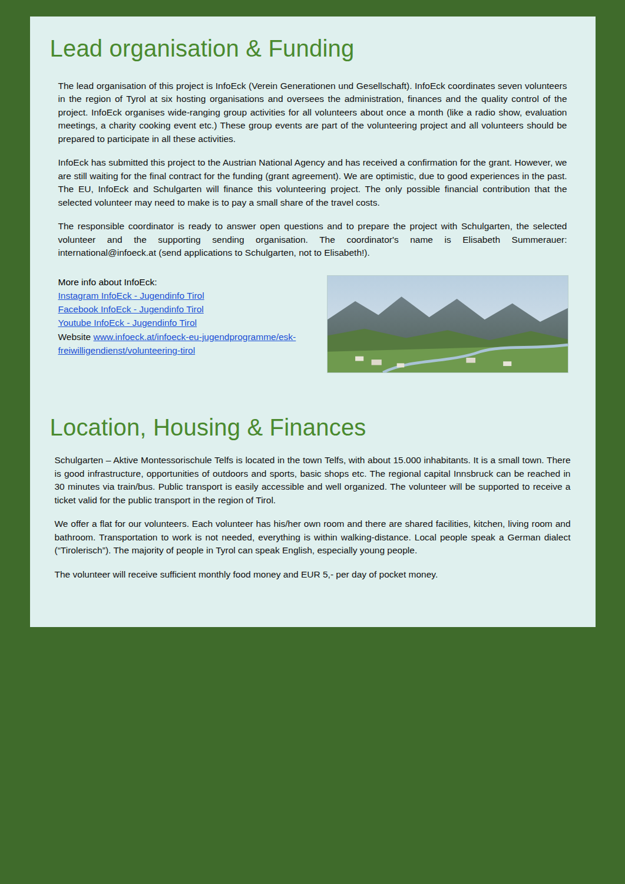Lead organisation & Funding
The lead organisation of this project is InfoEck (Verein Generationen und Gesellschaft). InfoEck coordinates seven volunteers in the region of Tyrol at six hosting organisations and oversees the administration, finances and the quality control of the project. InfoEck organises wide-ranging group activities for all volunteers about once a month (like a radio show, evaluation meetings, a charity cooking event etc.) These group events are part of the volunteering project and all volunteers should be prepared to participate in all these activities.
InfoEck has submitted this project to the Austrian National Agency and has received a confirmation for the grant. However, we are still waiting for the final contract for the funding (grant agreement). We are optimistic, due to good experiences in the past. The EU, InfoEck and Schulgarten will finance this volunteering project. The only possible financial contribution that the selected volunteer may need to make is to pay a small share of the travel costs.
The responsible coordinator is ready to answer open questions and to prepare the project with Schulgarten, the selected volunteer and the supporting sending organisation. The coordinator's name is Elisabeth Summerauer: international@infoeck.at (send applications to Schulgarten, not to Elisabeth!).
More info about InfoEck:
Instagram InfoEck - Jugendinfo Tirol
Facebook InfoEck - Jugendinfo Tirol
Youtube InfoEck - Jugendinfo Tirol
Website www.infoeck.at/infoeck-eu-jugendprogramme/esk-freiwilligendienst/volunteering-tirol
Location, Housing & Finances
Schulgarten – Aktive Montessorischule Telfs is located in the town Telfs, with about 15.000 inhabitants. It is a small town. There is good infrastructure, opportunities of outdoors and sports, basic shops etc. The regional capital Innsbruck can be reached in 30 minutes via train/bus. Public transport is easily accessible and well organized. The volunteer will be supported to receive a ticket valid for the public transport in the region of Tirol.
We offer a flat for our volunteers. Each volunteer has his/her own room and there are shared facilities, kitchen, living room and bathroom. Transportation to work is not needed, everything is within walking-distance. Local people speak a German dialect (“Tirolerisch”). The majority of people in Tyrol can speak English, especially young people.
The volunteer will receive sufficient monthly food money and EUR 5,- per day of pocket money.